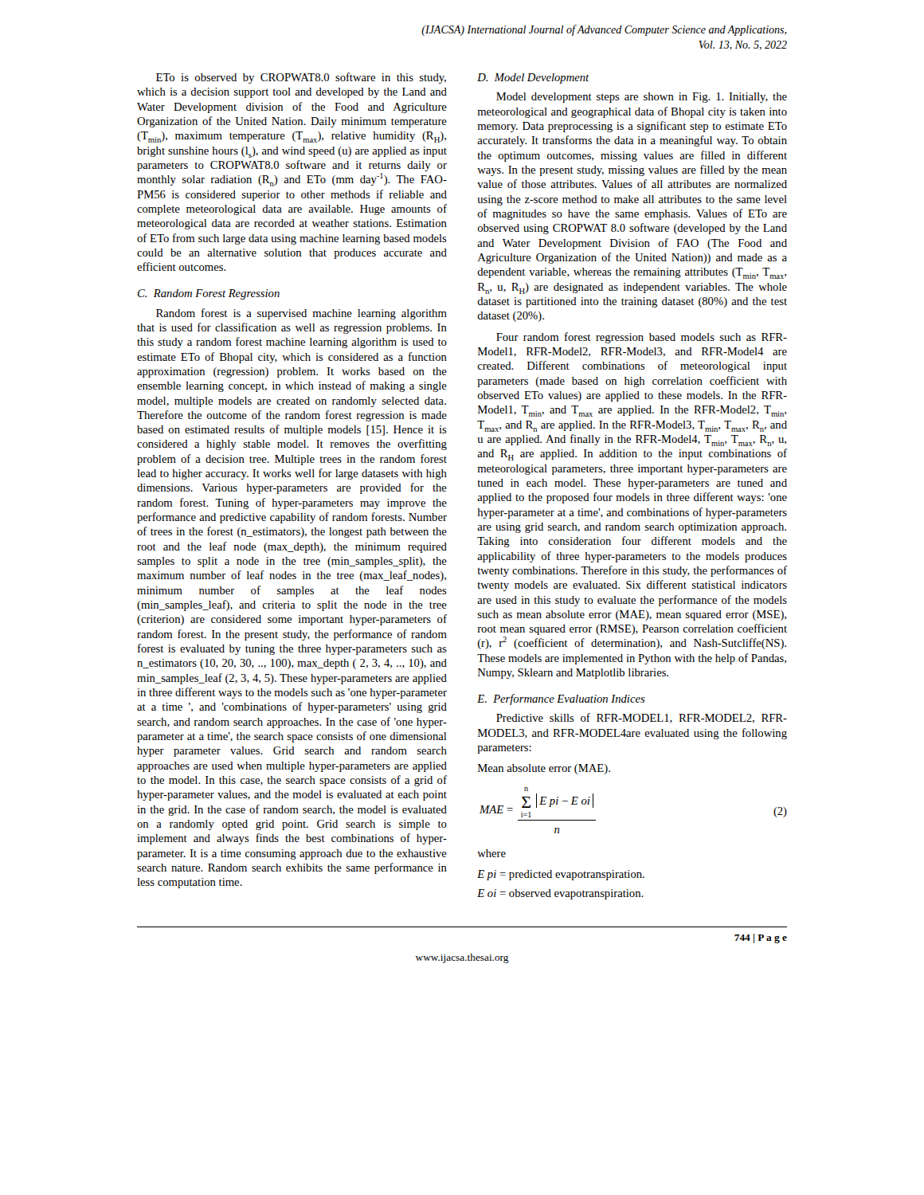(IJACSA) International Journal of Advanced Computer Science and Applications,
Vol. 13, No. 5, 2022
ETo is observed by CROPWAT8.0 software in this study, which is a decision support tool and developed by the Land and Water Development division of the Food and Agriculture Organization of the United Nation. Daily minimum temperature (Tmin), maximum temperature (Tmax), relative humidity (RH), bright sunshine hours (ls), and wind speed (u) are applied as input parameters to CROPWAT8.0 software and it returns daily or monthly solar radiation (Rn) and ETo (mm day-1). The FAO-PM56 is considered superior to other methods if reliable and complete meteorological data are available. Huge amounts of meteorological data are recorded at weather stations. Estimation of ETo from such large data using machine learning based models could be an alternative solution that produces accurate and efficient outcomes.
C. Random Forest Regression
Random forest is a supervised machine learning algorithm that is used for classification as well as regression problems. In this study a random forest machine learning algorithm is used to estimate ETo of Bhopal city, which is considered as a function approximation (regression) problem. It works based on the ensemble learning concept, in which instead of making a single model, multiple models are created on randomly selected data. Therefore the outcome of the random forest regression is made based on estimated results of multiple models [15]. Hence it is considered a highly stable model. It removes the overfitting problem of a decision tree. Multiple trees in the random forest lead to higher accuracy. It works well for large datasets with high dimensions. Various hyper-parameters are provided for the random forest. Tuning of hyper-parameters may improve the performance and predictive capability of random forests. Number of trees in the forest (n_estimators), the longest path between the root and the leaf node (max_depth), the minimum required samples to split a node in the tree (min_samples_split), the maximum number of leaf nodes in the tree (max_leaf_nodes), minimum number of samples at the leaf nodes (min_samples_leaf), and criteria to split the node in the tree (criterion) are considered some important hyper-parameters of random forest. In the present study, the performance of random forest is evaluated by tuning the three hyper-parameters such as n_estimators (10, 20, 30, .., 100), max_depth ( 2, 3, 4, .., 10), and min_samples_leaf (2, 3, 4, 5). These hyper-parameters are applied in three different ways to the models such as 'one hyper-parameter at a time ', and 'combinations of hyper-parameters' using grid search, and random search approaches. In the case of 'one hyper-parameter at a time', the search space consists of one dimensional hyper parameter values. Grid search and random search approaches are used when multiple hyper-parameters are applied to the model. In this case, the search space consists of a grid of hyper-parameter values, and the model is evaluated at each point in the grid. In the case of random search, the model is evaluated on a randomly opted grid point. Grid search is simple to implement and always finds the best combinations of hyper-parameter. It is a time consuming approach due to the exhaustive search nature. Random search exhibits the same performance in less computation time.
D. Model Development
Model development steps are shown in Fig. 1. Initially, the meteorological and geographical data of Bhopal city is taken into memory. Data preprocessing is a significant step to estimate ETo accurately. It transforms the data in a meaningful way. To obtain the optimum outcomes, missing values are filled in different ways. In the present study, missing values are filled by the mean value of those attributes. Values of all attributes are normalized using the z-score method to make all attributes to the same level of magnitudes so have the same emphasis. Values of ETo are observed using CROPWAT 8.0 software (developed by the Land and Water Development Division of FAO (The Food and Agriculture Organization of the United Nation)) and made as a dependent variable, whereas the remaining attributes (Tmin, Tmax, Rn, u, RH) are designated as independent variables. The whole dataset is partitioned into the training dataset (80%) and the test dataset (20%).
Four random forest regression based models such as RFR-Model1, RFR-Model2, RFR-Model3, and RFR-Model4 are created. Different combinations of meteorological input parameters (made based on high correlation coefficient with observed ETo values) are applied to these models. In the RFR-Model1, Tmin, and Tmax are applied. In the RFR-Model2, Tmin, Tmax, and Rn are applied. In the RFR-Model3, Tmin, Tmax, Rn, and u are applied. And finally in the RFR-Model4, Tmin, Tmax, Rn, u, and RH are applied. In addition to the input combinations of meteorological parameters, three important hyper-parameters are tuned in each model. These hyper-parameters are tuned and applied to the proposed four models in three different ways: 'one hyper-parameter at a time', and combinations of hyper-parameters are using grid search, and random search optimization approach. Taking into consideration four different models and the applicability of three hyper-parameters to the models produces twenty combinations. Therefore in this study, the performances of twenty models are evaluated. Six different statistical indicators are used in this study to evaluate the performance of the models such as mean absolute error (MAE), mean squared error (MSE), root mean squared error (RMSE), Pearson correlation coefficient (r), r2 (coefficient of determination), and Nash-Sutcliffe(NS). These models are implemented in Python with the help of Pandas, Numpy, Sklearn and Matplotlib libraries.
E. Performance Evaluation Indices
Predictive skills of RFR-MODEL1, RFR-MODEL2, RFR-MODEL3, and RFR-MODEL4are evaluated using the following parameters:
Mean absolute error (MAE).
MAE = n Σ i=1 E pi − E oi n
(2)
where
E pi = predicted evapotranspiration.
E oi = observed evapotranspiration.
744 | P a g e
www.ijacsa.thesai.org